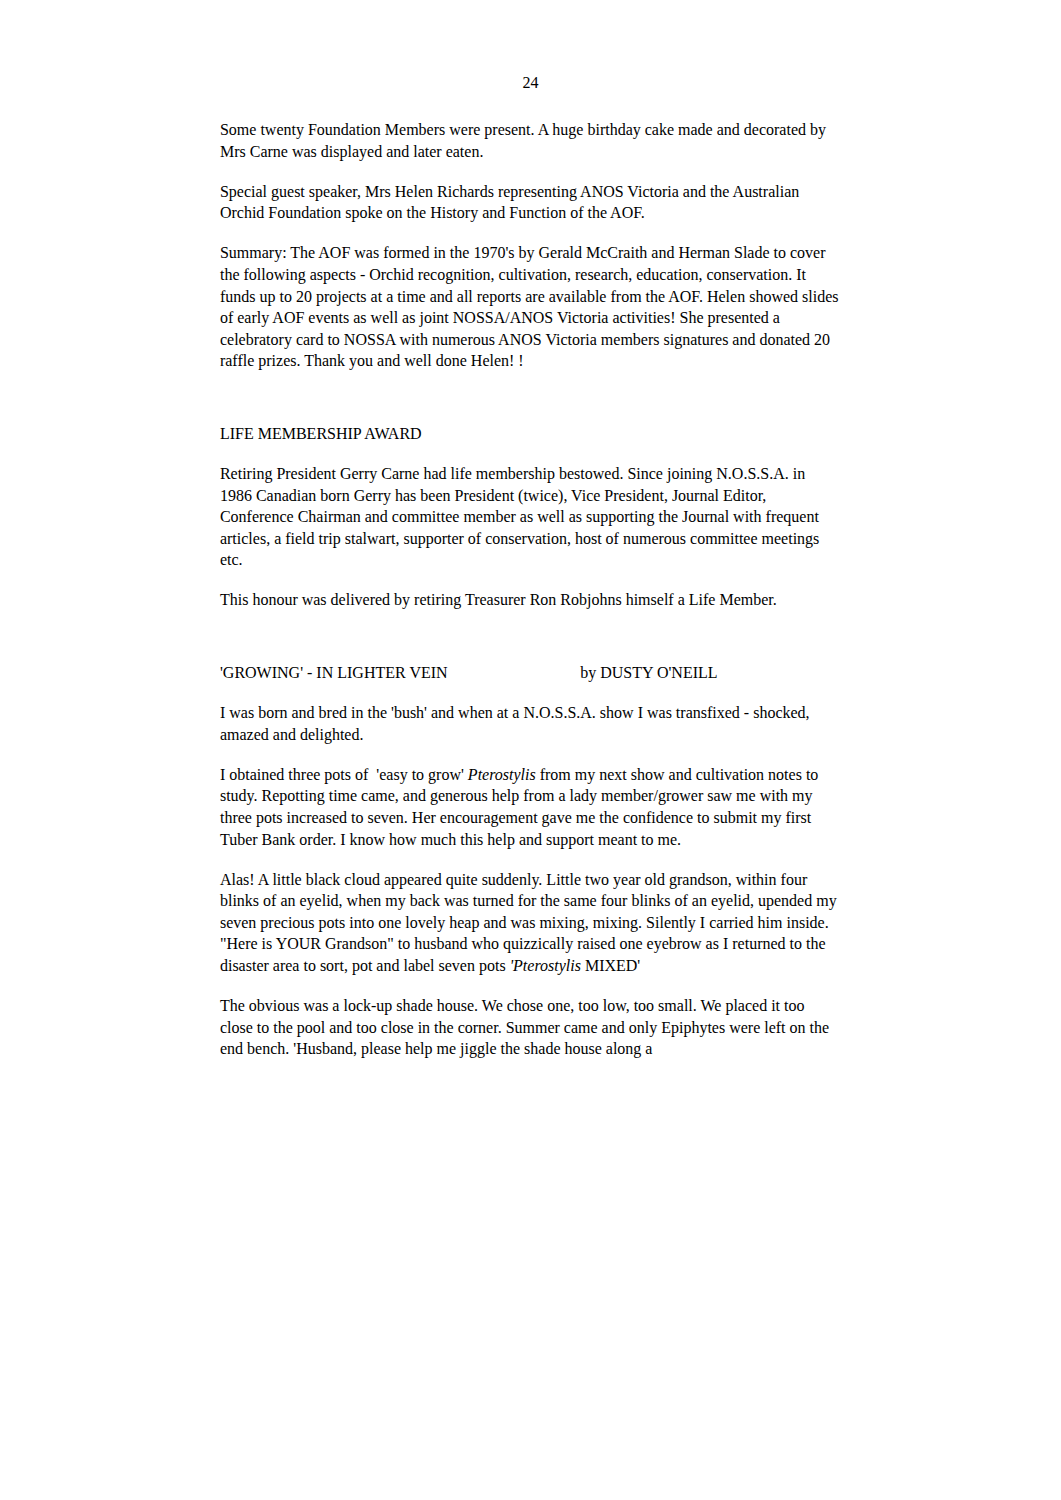24
Some twenty Foundation Members were present. A huge birthday cake made and decorated by Mrs Carne was displayed and later eaten.
Special guest speaker, Mrs Helen Richards representing ANOS Victoria and the Australian Orchid Foundation spoke on the History and Function of the AOF.
Summary: The AOF was formed in the 1970's by Gerald McCraith and Herman Slade to cover the following aspects - Orchid recognition, cultivation, research, education, conservation. It funds up to 20 projects at a time and all reports are available from the AOF. Helen showed slides of early AOF events as well as joint NOSSA/ANOS Victoria activities! She presented a celebratory card to NOSSA with numerous ANOS Victoria members signatures and donated 20 raffle prizes. Thank you and well done Helen! !
LIFE MEMBERSHIP AWARD
Retiring President Gerry Carne had life membership bestowed. Since joining N.O.S.S.A. in 1986 Canadian born Gerry has been President (twice), Vice President, Journal Editor, Conference Chairman and committee member as well as supporting the Journal with frequent articles, a field trip stalwart, supporter of conservation, host of numerous committee meetings etc.
This honour was delivered by retiring Treasurer Ron Robjohns himself a Life Member.
'GROWING' - IN LIGHTER VEINby DUSTY O'NEILL
I was born and bred in the 'bush' and when at a N.O.S.S.A. show I was transfixed - shocked, amazed and delighted.
I obtained three pots of 'easy to grow' Pterostylis from my next show and cultivation notes to study. Repotting time came, and generous help from a lady member/grower saw me with my three pots increased to seven. Her encouragement gave me the confidence to submit my first Tuber Bank order. I know how much this help and support meant to me.
Alas! A little black cloud appeared quite suddenly. Little two year old grandson, within four blinks of an eyelid, when my back was turned for the same four blinks of an eyelid, upended my seven precious pots into one lovely heap and was mixing, mixing. Silently I carried him inside. "Here is YOUR Grandson" to husband who quizzically raised one eyebrow as I returned to the disaster area to sort, pot and label seven pots 'Pterostylis MIXED'
The obvious was a lock-up shade house. We chose one, too low, too small. We placed it too close to the pool and too close in the corner. Summer came and only Epiphytes were left on the end bench. 'Husband, please help me jiggle the shade house along a